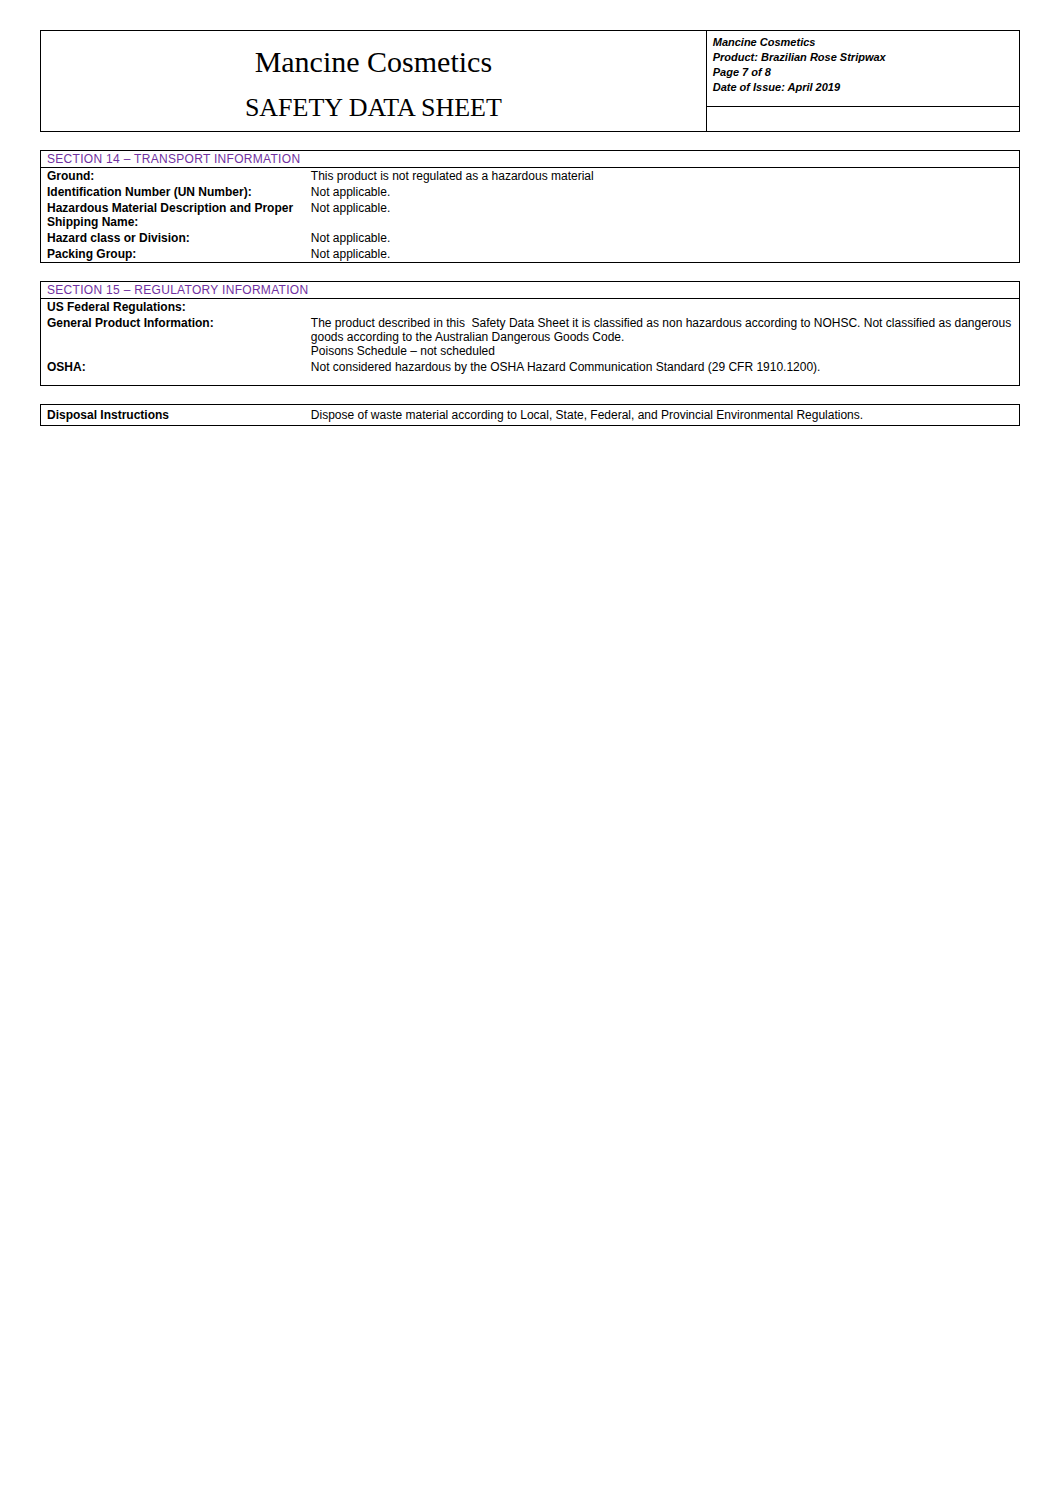| Mancine Cosmetics SAFETY DATA SHEET | Mancine Cosmetics Product: Brazilian Rose Stripwax Page 7 of 8 Date of Issue: April 2019 |
| SECTION 14 – TRANSPORT INFORMATION |
| Ground: | This product is not regulated as a hazardous material |
| Identification Number (UN Number): | Not applicable. |
| Hazardous Material Description and Proper Shipping Name: | Not applicable. |
| Hazard class or Division: | Not applicable. |
| Packing Group: | Not applicable. |
| SECTION 15 – REGULATORY INFORMATION |
| US Federal Regulations: | |
| General Product Information: | The product described in this Safety Data Sheet it is classified as non hazardous according to NOHSC. Not classified as dangerous goods according to the Australian Dangerous Goods Code. Poisons Schedule – not scheduled |
| OSHA: | Not considered hazardous by the OSHA Hazard Communication Standard (29 CFR 1910.1200). |
| Disposal Instructions | Dispose of waste material according to Local, State, Federal, and Provincial Environmental Regulations. |